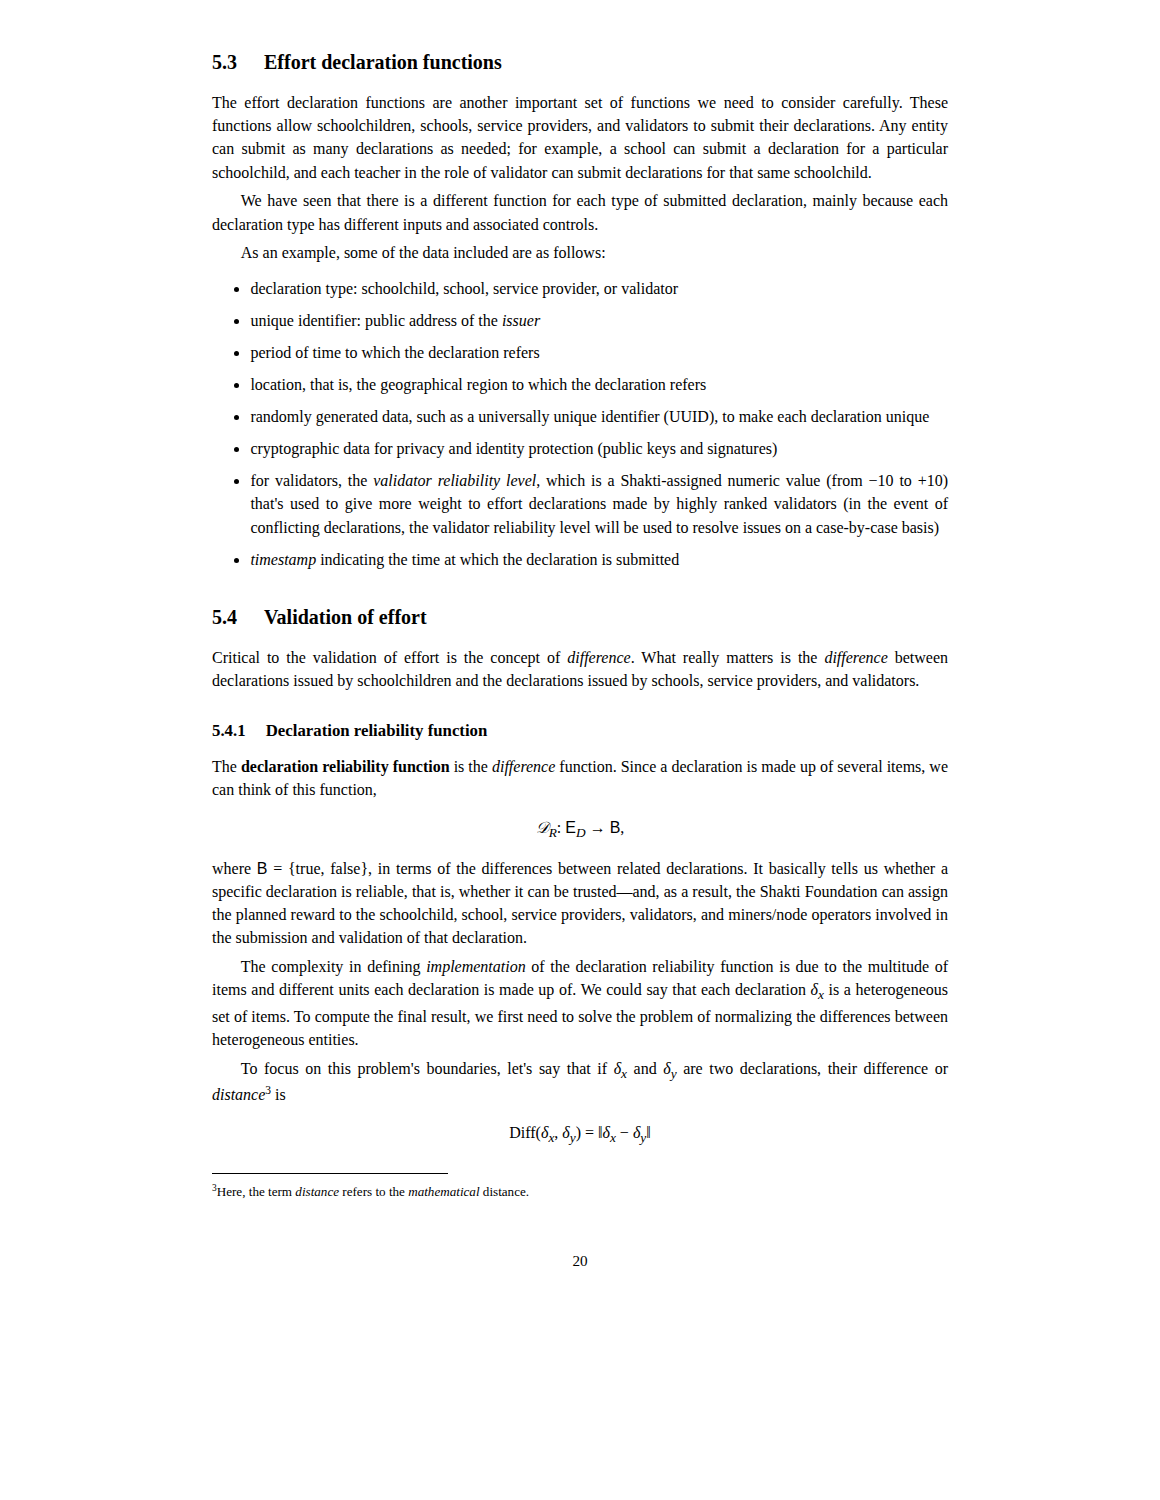5.3 Effort declaration functions
The effort declaration functions are another important set of functions we need to consider carefully. These functions allow schoolchildren, schools, service providers, and validators to submit their declarations. Any entity can submit as many declarations as needed; for example, a school can submit a declaration for a particular schoolchild, and each teacher in the role of validator can submit declarations for that same schoolchild.
We have seen that there is a different function for each type of submitted declaration, mainly because each declaration type has different inputs and associated controls.
As an example, some of the data included are as follows:
declaration type: schoolchild, school, service provider, or validator
unique identifier: public address of the issuer
period of time to which the declaration refers
location, that is, the geographical region to which the declaration refers
randomly generated data, such as a universally unique identifier (UUID), to make each declaration unique
cryptographic data for privacy and identity protection (public keys and signatures)
for validators, the validator reliability level, which is a Shakti-assigned numeric value (from −10 to +10) that's used to give more weight to effort declarations made by highly ranked validators (in the event of conflicting declarations, the validator reliability level will be used to resolve issues on a case-by-case basis)
timestamp indicating the time at which the declaration is submitted
5.4 Validation of effort
Critical to the validation of effort is the concept of difference. What really matters is the difference between declarations issued by schoolchildren and the declarations issued by schools, service providers, and validators.
5.4.1 Declaration reliability function
The declaration reliability function is the difference function. Since a declaration is made up of several items, we can think of this function,
𝒟R: ED → B,
where B = {true, false}, in terms of the differences between related declarations. It basically tells us whether a specific declaration is reliable, that is, whether it can be trusted—and, as a result, the Shakti Foundation can assign the planned reward to the schoolchild, school, service providers, validators, and miners/node operators involved in the submission and validation of that declaration.
The complexity in defining implementation of the declaration reliability function is due to the multitude of items and different units each declaration is made up of. We could say that each declaration δx is a heterogeneous set of items. To compute the final result, we first need to solve the problem of normalizing the differences between heterogeneous entities.
To focus on this problem's boundaries, let's say that if δx and δy are two declarations, their difference or distance3 is
Diff(δx, δy) = ‖δx − δy‖
3Here, the term distance refers to the mathematical distance.
20